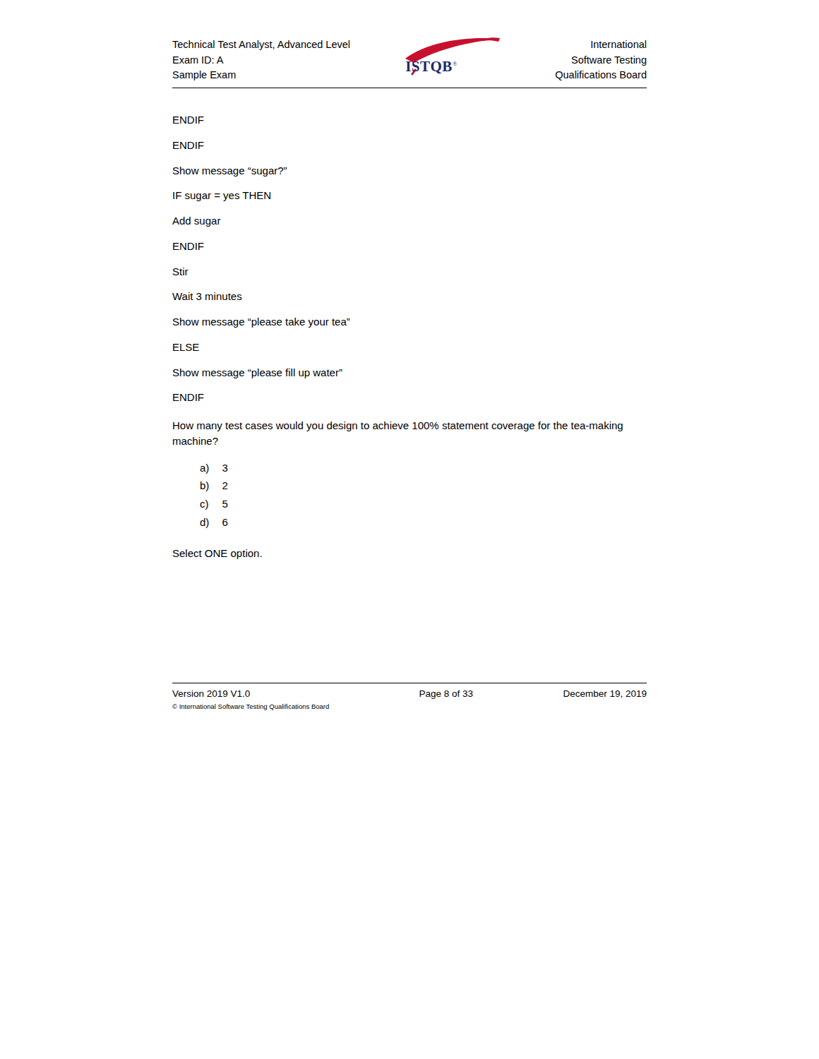Technical Test Analyst, Advanced Level
Exam ID: A
Sample Exam
ISTQB®
International
Software Testing
Qualifications Board
ENDIF
ENDIF
Show message “sugar?”
IF sugar = yes THEN
Add sugar
ENDIF
Stir
Wait 3 minutes
Show message “please take your tea”
ELSE
Show message “please fill up water”
ENDIF
How many test cases would you design to achieve 100% statement coverage for the tea-making machine?
a) 3
b) 2
c) 5
d) 6
Select ONE option.
Version 2019 V1.0
© International Software Testing Qualifications Board
Page 8 of 33
December 19, 2019